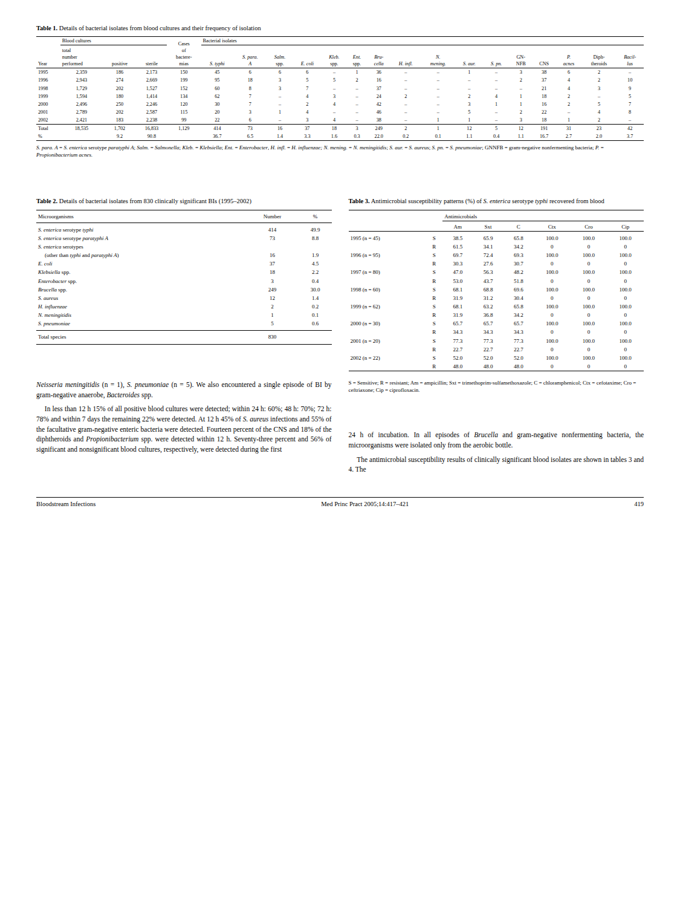Table 1. Details of bacterial isolates from blood cultures and their frequency of isolation
| Year | Blood cultures | Cases of bactere- mias | Bacterial isolates |
| total number performed | positive | sterile | S. typhi | S. para. A | Salm. spp. | E. coli | Kleb. spp. | Ent. spp. | Bru- cella | H. infl. | N. mening. | S. aur. | S. pn. | GN- NFB | CNS | P. acnes | Diph- theroids | Bacil- lus |
| 1995 | 2,359 | 186 | 2,173 | 150 | 45 | 6 | 6 | 6 | – | 1 | 36 | – | – | 1 | – | 3 | 38 | 6 | 2 | – |
| 1996 | 2,943 | 274 | 2,669 | 199 | 95 | 18 | 3 | 5 | 5 | 2 | 16 | – | – | – | – | 2 | 37 | 4 | 2 | 10 |
| 1998 | 1,729 | 202 | 1,527 | 152 | 60 | 8 | 3 | 7 | – | – | 37 | – | – | – | – | – | 21 | 4 | 3 | 9 |
| 1999 | 1,594 | 180 | 1,414 | 134 | 62 | 7 | – | 4 | 3 | – | 24 | 2 | – | 2 | 4 | 1 | 18 | 2 | – | 5 |
| 2000 | 2,496 | 250 | 2,246 | 120 | 30 | 7 | – | 2 | 4 | – | 42 | – | – | 3 | 1 | 1 | 16 | 2 | 5 | 7 |
| 2001 | 2,789 | 202 | 2,587 | 115 | 20 | 3 | 1 | 4 | – | – | 46 | – | – | 5 | – | 2 | 22 | – | 4 | 8 |
| 2002 | 2,421 | 183 | 2,238 | 99 | 22 | 6 | – | 3 | 4 | – | 38 | – | 1 | 1 | – | 3 | 18 | 1 | 2 | – |
| Total | 18,535 | 1,702 | 16,833 | 1,129 | 414 | 73 | 16 | 37 | 18 | 3 | 249 | 2 | 1 | 12 | 5 | 12 | 191 | 31 | 23 | 42 |
| % | | 9.2 | 90.8 | | 36.7 | 6.5 | 1.4 | 3.3 | 1.6 | 0.3 | 22.0 | 0.2 | 0.1 | 1.1 | 0.4 | 1.1 | 16.7 | 2.7 | 2.0 | 3.7 |
S. para. A = S. enterica serotype paratyphi A; Salm. = Salmonella; Kleb. = Klebsiella; Ent. = Enterobacter, H. infl. = H. influenzae; N. mening. = N. meningitidis; S. aur. = S. aureus; S. pn. = S. pneumoniae; GNNFB = gram-negative nonfermenting bacteria; P. = Propionibacterium acnes.
Table 2. Details of bacterial isolates from 830 clinically significant BIs (1995–2002)
| Microorganisms | Number | % |
| S. enterica serotype typhi | 414 | 49.9 |
| S. enterica serotype paratyphi A | 73 | 8.8 |
| S. enterica serotypes | | |
| (other than typhi and paratyphi A ) | 16 | 1.9 |
| E. coli | 37 | 4.5 |
| Klebsiella spp. | 18 | 2.2 |
| Enterobacter spp. | 3 | 0.4 |
| Brucella spp. | 249 | 30.0 |
| S. aureus | 12 | 1.4 |
| H. influenzae | 2 | 0.2 |
| N. meningitidis | 1 | 0.1 |
| S. pneumoniae | 5 | 0.6 |
| Total species | 830 | |
Table 3. Antimicrobial susceptibility patterns (%) of S. enterica serotype typhi recovered from blood
| | Antimicrobials |
| | Am | Sxt | C | Ctx | Cro | Cip |
| 1995 (n = 45) | S | 38.5 | 65.9 | 65.8 | 100.0 | 100.0 | 100.0 |
| | R | 61.5 | 34.1 | 34.2 | 0 | 0 | 0 |
| 1996 (n = 95) | S | 69.7 | 72.4 | 69.3 | 100.0 | 100.0 | 100.0 |
| | R | 30.3 | 27.6 | 30.7 | 0 | 0 | 0 |
| 1997 (n = 80) | S | 47.0 | 56.3 | 48.2 | 100.0 | 100.0 | 100.0 |
| | R | 53.0 | 43.7 | 51.8 | 0 | 0 | 0 |
| 1998 (n = 60) | S | 68.1 | 68.8 | 69.6 | 100.0 | 100.0 | 100.0 |
| | R | 31.9 | 31.2 | 30.4 | 0 | 0 | 0 |
| 1999 (n = 62) | S | 68.1 | 63.2 | 65.8 | 100.0 | 100.0 | 100.0 |
| | R | 31.9 | 36.8 | 34.2 | 0 | 0 | 0 |
| 2000 (n = 30) | S | 65.7 | 65.7 | 65.7 | 100.0 | 100.0 | 100.0 |
| | R | 34.3 | 34.3 | 34.3 | 0 | 0 | 0 |
| 2001 (n = 20) | S | 77.3 | 77.3 | 77.3 | 100.0 | 100.0 | 100.0 |
| | R | 22.7 | 22.7 | 22.7 | 0 | 0 | 0 |
| 2002 (n = 22) | S | 52.0 | 52.0 | 52.0 | 100.0 | 100.0 | 100.0 |
| | R | 48.0 | 48.0 | 48.0 | 0 | 0 | 0 |
Neisseria meningitidis (n = 1), S. pneumoniae (n = 5). We also encountered a single episode of BI by gram-negative anaerobe, Bacteroides spp.
In less than 12 h 15% of all positive blood cultures were detected; within 24 h: 60%; 48 h: 70%; 72 h: 78% and within 7 days the remaining 22% were detected. At 12 h 45% of S. aureus infections and 55% of the facultative gram-negative enteric bacteria were detected. Fourteen percent of the CNS and 18% of the diphtheroids and Propionibacterium spp. were detected within 12 h. Seventy-three percent and 56% of significant and nonsignificant blood cultures, respectively, were detected during the first
S = Sensitive; R = resistant; Am = ampicillin; Sxt = trimethoprim-sulfamethoxazole; C = chloramphenicol; Ctx = cefotaxime; Cro = ceftriaxone; Cip = ciprofloxacin.
24 h of incubation. In all episodes of Brucella and gram-negative nonfermenting bacteria, the microorganisms were isolated only from the aerobic bottle.
The antimicrobial susceptibility results of clinically significant blood isolates are shown in tables 3 and 4. The
Bloodstream Infections
Med Princ Pract 2005;14:417–421
419